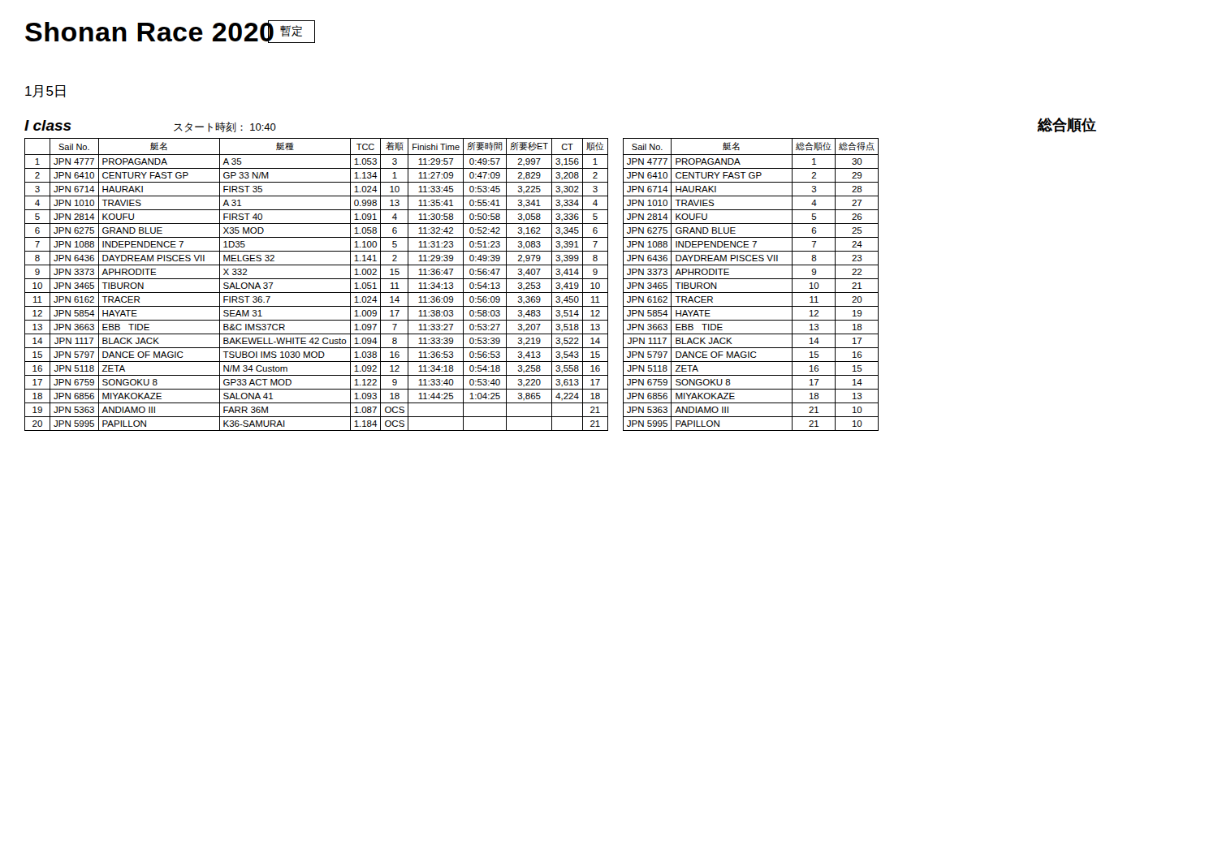Shonan Race 2020
暫定
1月5日
I class スタート時刻： 10:40
総合順位
| | Sail No. | 艇名 | 艇種 | TCC | 着順 | Finishi Time | 所要時間 | 所要秒ET | CT | 順位 |
| --- | --- | --- | --- | --- | --- | --- | --- | --- | --- | --- |
| 1 | JPN 4777 | PROPAGANDA | A 35 | 1.053 | 3 | 11:29:57 | 0:49:57 | 2,997 | 3,156 | 1 |
| 2 | JPN 6410 | CENTURY FAST GP | GP 33 N/M | 1.134 | 1 | 11:27:09 | 0:47:09 | 2,829 | 3,208 | 2 |
| 3 | JPN 6714 | HAURAKI | FIRST 35 | 1.024 | 10 | 11:33:45 | 0:53:45 | 3,225 | 3,302 | 3 |
| 4 | JPN 1010 | TRAVIES | A 31 | 0.998 | 13 | 11:35:41 | 0:55:41 | 3,341 | 3,334 | 4 |
| 5 | JPN 2814 | KOUFU | FIRST 40 | 1.091 | 4 | 11:30:58 | 0:50:58 | 3,058 | 3,336 | 5 |
| 6 | JPN 6275 | GRAND BLUE | X35 MOD | 1.058 | 6 | 11:32:42 | 0:52:42 | 3,162 | 3,345 | 6 |
| 7 | JPN 1088 | INDEPENDENCE 7 | 1D35 | 1.100 | 5 | 11:31:23 | 0:51:23 | 3,083 | 3,391 | 7 |
| 8 | JPN 6436 | DAYDREAM PISCES VII | MELGES 32 | 1.141 | 2 | 11:29:39 | 0:49:39 | 2,979 | 3,399 | 8 |
| 9 | JPN 3373 | APHRODITE | X 332 | 1.002 | 15 | 11:36:47 | 0:56:47 | 3,407 | 3,414 | 9 |
| 10 | JPN 3465 | TIBURON | SALONA 37 | 1.051 | 11 | 11:34:13 | 0:54:13 | 3,253 | 3,419 | 10 |
| 11 | JPN 6162 | TRACER | FIRST 36.7 | 1.024 | 14 | 11:36:09 | 0:56:09 | 3,369 | 3,450 | 11 |
| 12 | JPN 5854 | HAYATE | SEAM 31 | 1.009 | 17 | 11:38:03 | 0:58:03 | 3,483 | 3,514 | 12 |
| 13 | JPN 3663 | EBB TIDE | B&C IMS37CR | 1.097 | 7 | 11:33:27 | 0:53:27 | 3,207 | 3,518 | 13 |
| 14 | JPN 1117 | BLACK JACK | BAKEWELL-WHITE 42 Custo | 1.094 | 8 | 11:33:39 | 0:53:39 | 3,219 | 3,522 | 14 |
| 15 | JPN 5797 | DANCE OF MAGIC | TSUBOI IMS 1030 MOD | 1.038 | 16 | 11:36:53 | 0:56:53 | 3,413 | 3,543 | 15 |
| 16 | JPN 5118 | ZETA | N/M 34 Custom | 1.092 | 12 | 11:34:18 | 0:54:18 | 3,258 | 3,558 | 16 |
| 17 | JPN 6759 | SONGOKU 8 | GP33 ACT MOD | 1.122 | 9 | 11:33:40 | 0:53:40 | 3,220 | 3,613 | 17 |
| 18 | JPN 6856 | MIYAKOKAZE | SALONA 41 | 1.093 | 18 | 11:44:25 | 1:04:25 | 3,865 | 4,224 | 18 |
| 19 | JPN 5363 | ANDIAMO III | FARR 36M | 1.087 | OCS | | | | | 21 |
| 20 | JPN 5995 | PAPILLON | K36-SAMURAI | 1.184 | OCS | | | | | 21 |
| Sail No. | 艇名 | 総合順位 | 総合得点 |
| --- | --- | --- | --- |
| JPN 4777 | PROPAGANDA | 1 | 30 |
| JPN 6410 | CENTURY FAST GP | 2 | 29 |
| JPN 6714 | HAURAKI | 3 | 28 |
| JPN 1010 | TRAVIES | 4 | 27 |
| JPN 2814 | KOUFU | 5 | 26 |
| JPN 6275 | GRAND BLUE | 6 | 25 |
| JPN 1088 | INDEPENDENCE 7 | 7 | 24 |
| JPN 6436 | DAYDREAM PISCES VII | 8 | 23 |
| JPN 3373 | APHRODITE | 9 | 22 |
| JPN 3465 | TIBURON | 10 | 21 |
| JPN 6162 | TRACER | 11 | 20 |
| JPN 5854 | HAYATE | 12 | 19 |
| JPN 3663 | EBB TIDE | 13 | 18 |
| JPN 1117 | BLACK JACK | 14 | 17 |
| JPN 5797 | DANCE OF MAGIC | 15 | 16 |
| JPN 5118 | ZETA | 16 | 15 |
| JPN 6759 | SONGOKU 8 | 17 | 14 |
| JPN 6856 | MIYAKOKAZE | 18 | 13 |
| JPN 5363 | ANDIAMO III | 21 | 10 |
| JPN 5995 | PAPILLON | 21 | 10 |